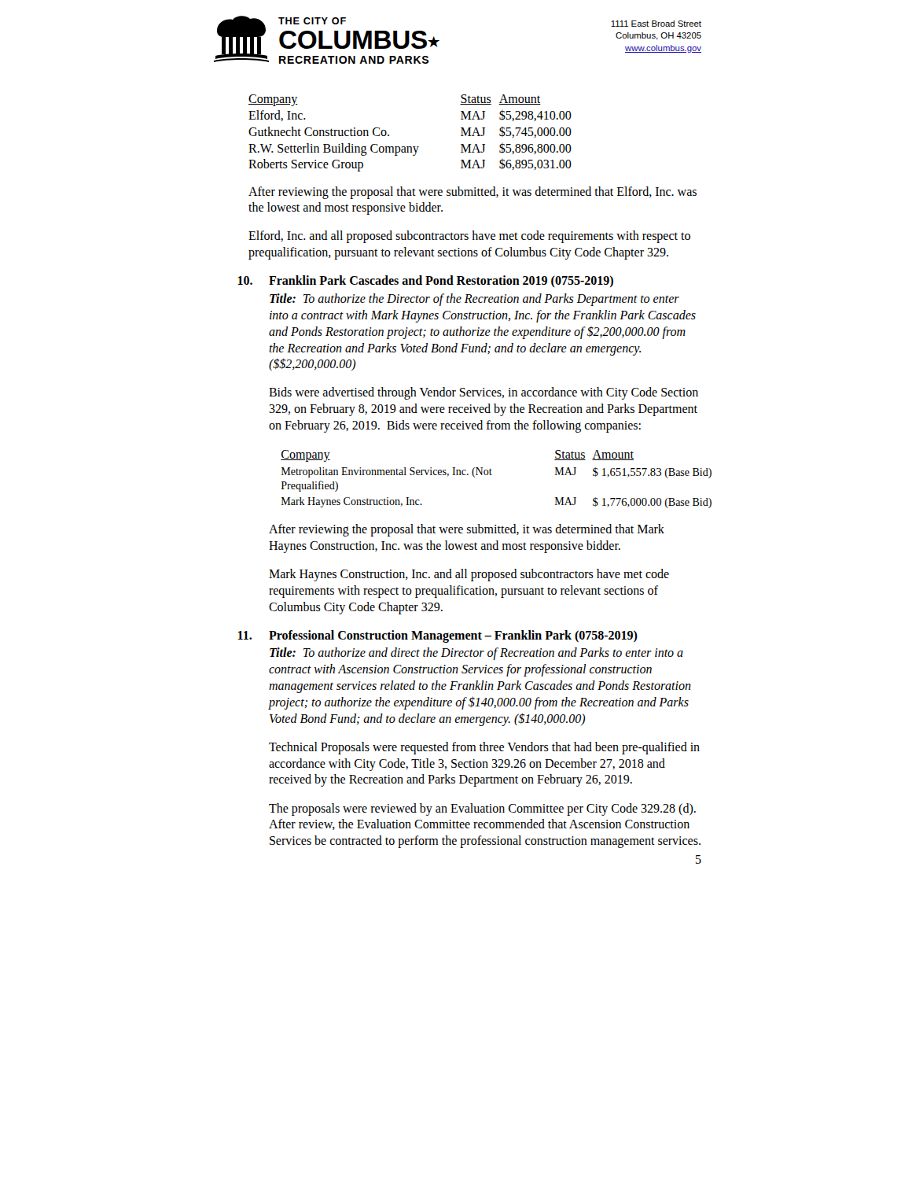THE CITY OF COLUMBUS★ RECREATION AND PARKS
1111 East Broad Street
Columbus, OH 43205
www.columbus.gov
| Company | Status | Amount |
| --- | --- | --- |
| Elford, Inc. | MAJ | $5,298,410.00 |
| Gutknecht Construction Co. | MAJ | $5,745,000.00 |
| R.W. Setterlin Building Company | MAJ | $5,896,800.00 |
| Roberts Service Group | MAJ | $6,895,031.00 |
After reviewing the proposal that were submitted, it was determined that Elford, Inc. was the lowest and most responsive bidder.
Elford, Inc. and all proposed subcontractors have met code requirements with respect to prequalification, pursuant to relevant sections of Columbus City Code Chapter 329.
10.
Franklin Park Cascades and Pond Restoration 2019 (0755-2019)
Title: To authorize the Director of the Recreation and Parks Department to enter into a contract with Mark Haynes Construction, Inc. for the Franklin Park Cascades and Ponds Restoration project; to authorize the expenditure of $2,200,000.00 from the Recreation and Parks Voted Bond Fund; and to declare an emergency. ($$2,200,000.00)
Bids were advertised through Vendor Services, in accordance with City Code Section 329, on February 8, 2019 and were received by the Recreation and Parks Department on February 26, 2019. Bids were received from the following companies:
| Company | Status | Amount |
| --- | --- | --- |
| Metropolitan Environmental Services, Inc. (Not Prequalified) | MAJ | $ 1,651,557.83 (Base Bid) |
| Mark Haynes Construction, Inc. | MAJ | $ 1,776,000.00 (Base Bid) |
After reviewing the proposal that were submitted, it was determined that Mark Haynes Construction, Inc. was the lowest and most responsive bidder.
Mark Haynes Construction, Inc. and all proposed subcontractors have met code requirements with respect to prequalification, pursuant to relevant sections of Columbus City Code Chapter 329.
11.
Professional Construction Management – Franklin Park (0758-2019)
Title: To authorize and direct the Director of Recreation and Parks to enter into a contract with Ascension Construction Services for professional construction management services related to the Franklin Park Cascades and Ponds Restoration project; to authorize the expenditure of $140,000.00 from the Recreation and Parks Voted Bond Fund; and to declare an emergency. ($140,000.00)
Technical Proposals were requested from three Vendors that had been pre-qualified in accordance with City Code, Title 3, Section 329.26 on December 27, 2018 and received by the Recreation and Parks Department on February 26, 2019.
The proposals were reviewed by an Evaluation Committee per City Code 329.28 (d). After review, the Evaluation Committee recommended that Ascension Construction Services be contracted to perform the professional construction management services.
5